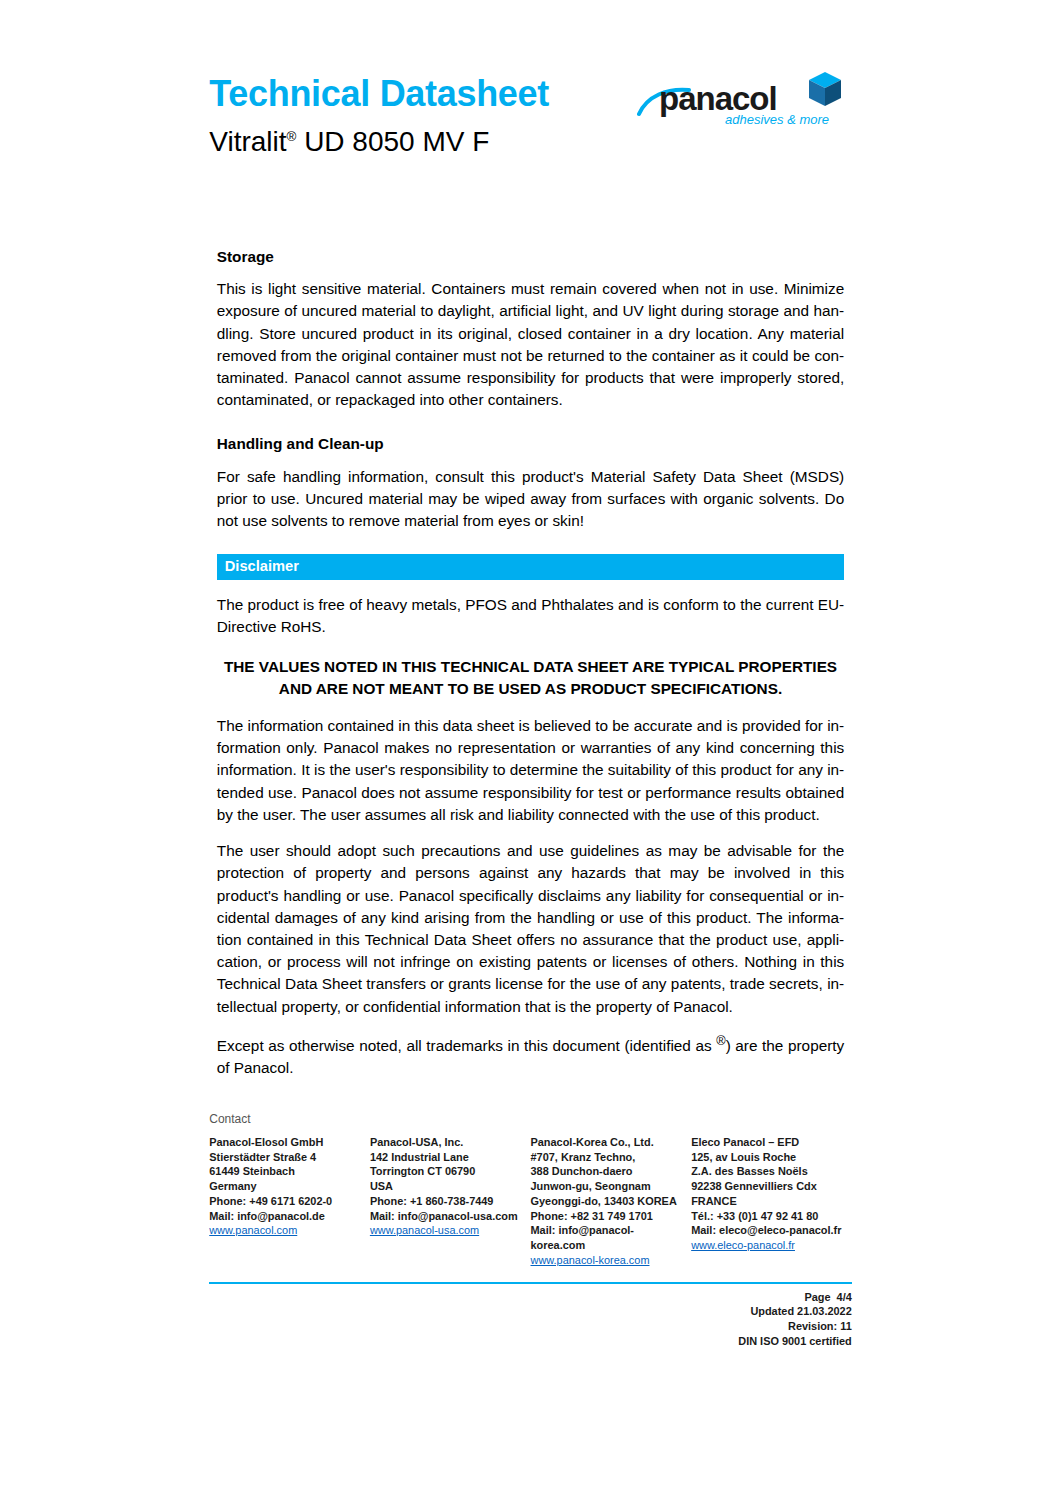Technical Datasheet
Vitralit® UD 8050 MV F
panacol adhesives & more
Storage
This is light sensitive material. Containers must remain covered when not in use. Minimize exposure of uncured material to daylight, artificial light, and UV light during storage and handling. Store uncured product in its original, closed container in a dry location. Any material removed from the original container must not be returned to the container as it could be contaminated. Panacol cannot assume responsibility for products that were improperly stored, contaminated, or repackaged into other containers.
Handling and Clean-up
For safe handling information, consult this product's Material Safety Data Sheet (MSDS) prior to use. Uncured material may be wiped away from surfaces with organic solvents. Do not use solvents to remove material from eyes or skin!
Disclaimer
The product is free of heavy metals, PFOS and Phthalates and is conform to the current EU-Directive RoHS.
THE VALUES NOTED IN THIS TECHNICAL DATA SHEET ARE TYPICAL PROPERTIES AND ARE NOT MEANT TO BE USED AS PRODUCT SPECIFICATIONS.
The information contained in this data sheet is believed to be accurate and is provided for information only. Panacol makes no representation or warranties of any kind concerning this information. It is the user's responsibility to determine the suitability of this product for any intended use. Panacol does not assume responsibility for test or performance results obtained by the user. The user assumes all risk and liability connected with the use of this product.
The user should adopt such precautions and use guidelines as may be advisable for the protection of property and persons against any hazards that may be involved in this product's handling or use. Panacol specifically disclaims any liability for consequential or incidental damages of any kind arising from the handling or use of this product. The information contained in this Technical Data Sheet offers no assurance that the product use, application, or process will not infringe on existing patents or licenses of others. Nothing in this Technical Data Sheet transfers or grants license for the use of any patents, trade secrets, intellectual property, or confidential information that is the property of Panacol.
Except as otherwise noted, all trademarks in this document (identified as ®) are the property of Panacol.
Contact
Panacol-Elosol GmbH
Stierstädter Straße 4
61449 Steinbach
Germany
Phone: +49 6171 6202-0
Mail: info@panacol.de
www.panacol.com
Panacol-USA, Inc.
142 Industrial Lane
Torrington CT 06790
USA
Phone: +1 860-738-7449
Mail: info@panacol-usa.com
www.panacol-usa.com
Panacol-Korea Co., Ltd.
#707, Kranz Techno,
388 Dunchon-daero
Junwon-gu, Seongnam
Gyeonggi-do, 13403 KOREA
Phone: +82 31 749 1701
Mail: info@panacol-korea.com
www.panacol-korea.com
Eleco Panacol – EFD
125, av Louis Roche
Z.A. des Basses Noëls
92238 Gennevilliers Cdx FRANCE
Tél.: +33 (0)1 47 92 41 80
Mail: eleco@eleco-panacol.fr
www.eleco-panacol.fr
Page 4/4
Updated 21.03.2022
Revision: 11
DIN ISO 9001 certified